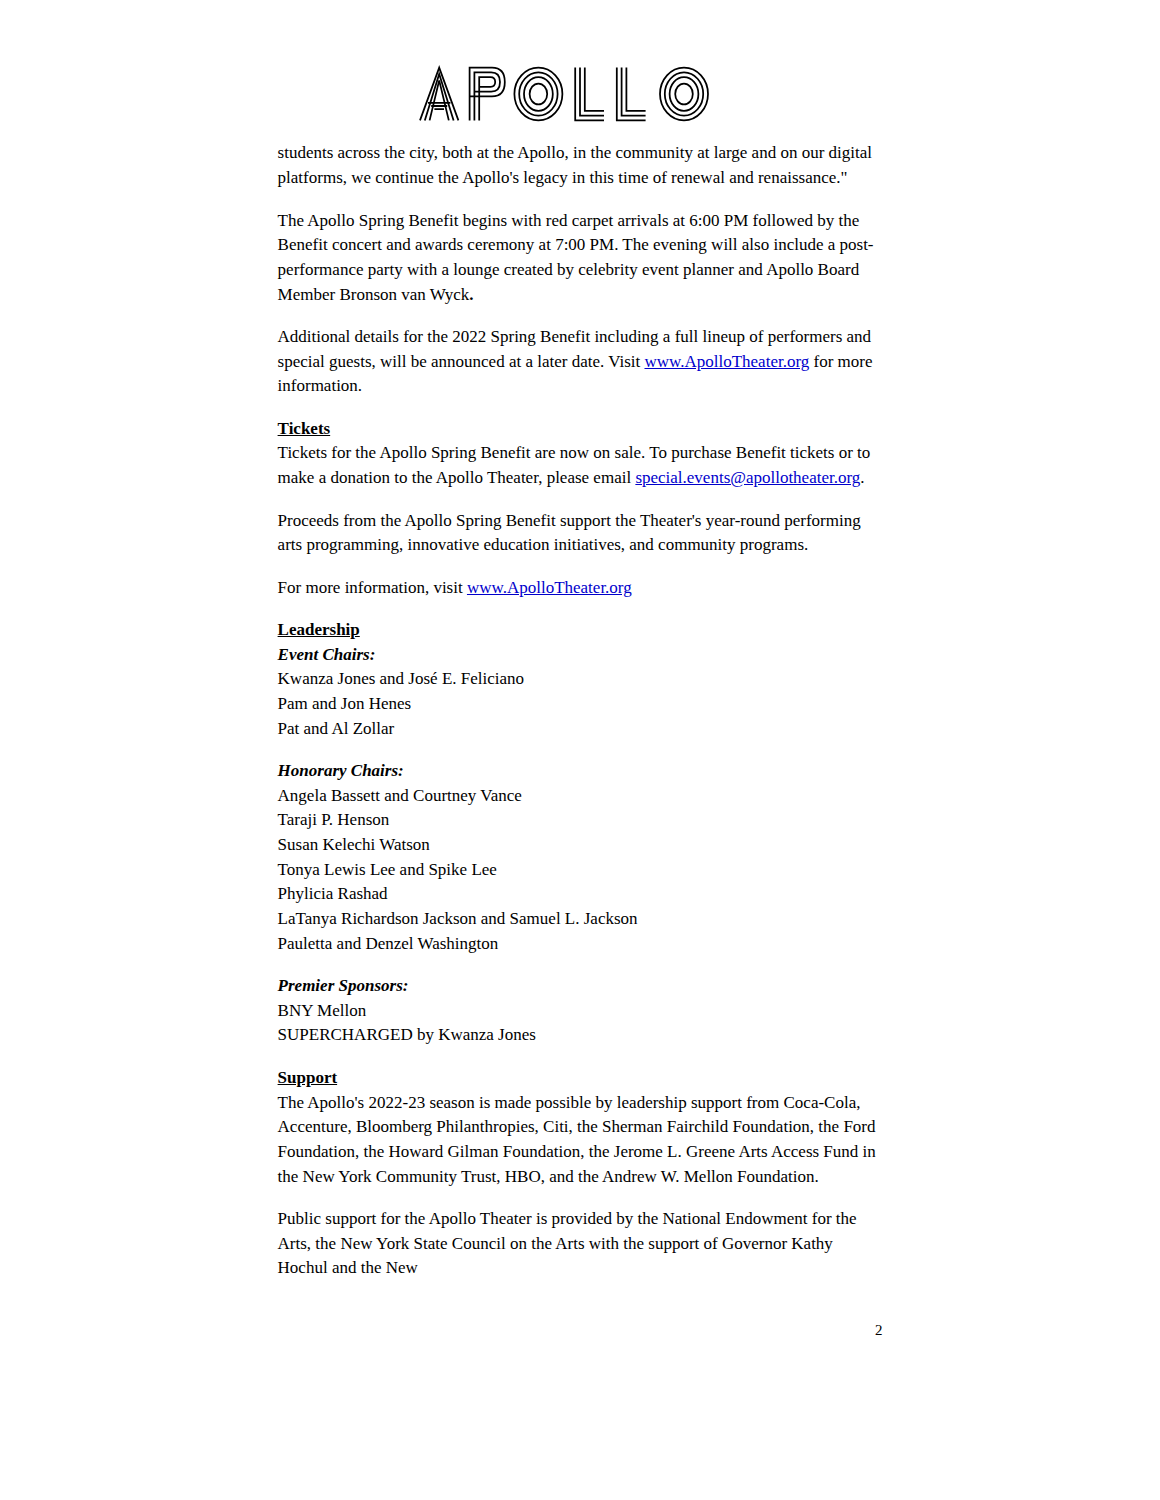students across the city, both at the Apollo, in the community at large and on our digital platforms, we continue the Apollo's legacy in this time of renewal and renaissance."
The Apollo Spring Benefit begins with red carpet arrivals at 6:00 PM followed by the Benefit concert and awards ceremony at 7:00 PM. The evening will also include a post-performance party with a lounge created by celebrity event planner and Apollo Board Member Bronson van Wyck.
Additional details for the 2022 Spring Benefit including a full lineup of performers and special guests, will be announced at a later date. Visit www.ApolloTheater.org for more information.
Tickets
Tickets for the Apollo Spring Benefit are now on sale. To purchase Benefit tickets or to make a donation to the Apollo Theater, please email special.events@apollotheater.org.
Proceeds from the Apollo Spring Benefit support the Theater's year-round performing arts programming, innovative education initiatives, and community programs.
For more information, visit www.ApolloTheater.org
Leadership
Event Chairs:
Kwanza Jones and José E. Feliciano
Pam and Jon Henes
Pat and Al Zollar
Honorary Chairs:
Angela Bassett and Courtney Vance
Taraji P. Henson
Susan Kelechi Watson
Tonya Lewis Lee and Spike Lee
Phylicia Rashad
LaTanya Richardson Jackson and Samuel L. Jackson
Pauletta and Denzel Washington
Premier Sponsors:
BNY Mellon
SUPERCHARGED by Kwanza Jones
Support
The Apollo's 2022-23 season is made possible by leadership support from Coca-Cola, Accenture, Bloomberg Philanthropies, Citi, the Sherman Fairchild Foundation, the Ford Foundation, the Howard Gilman Foundation, the Jerome L. Greene Arts Access Fund in the New York Community Trust, HBO, and the Andrew W. Mellon Foundation.
Public support for the Apollo Theater is provided by the National Endowment for the Arts, the New York State Council on the Arts with the support of Governor Kathy Hochul and the New
2